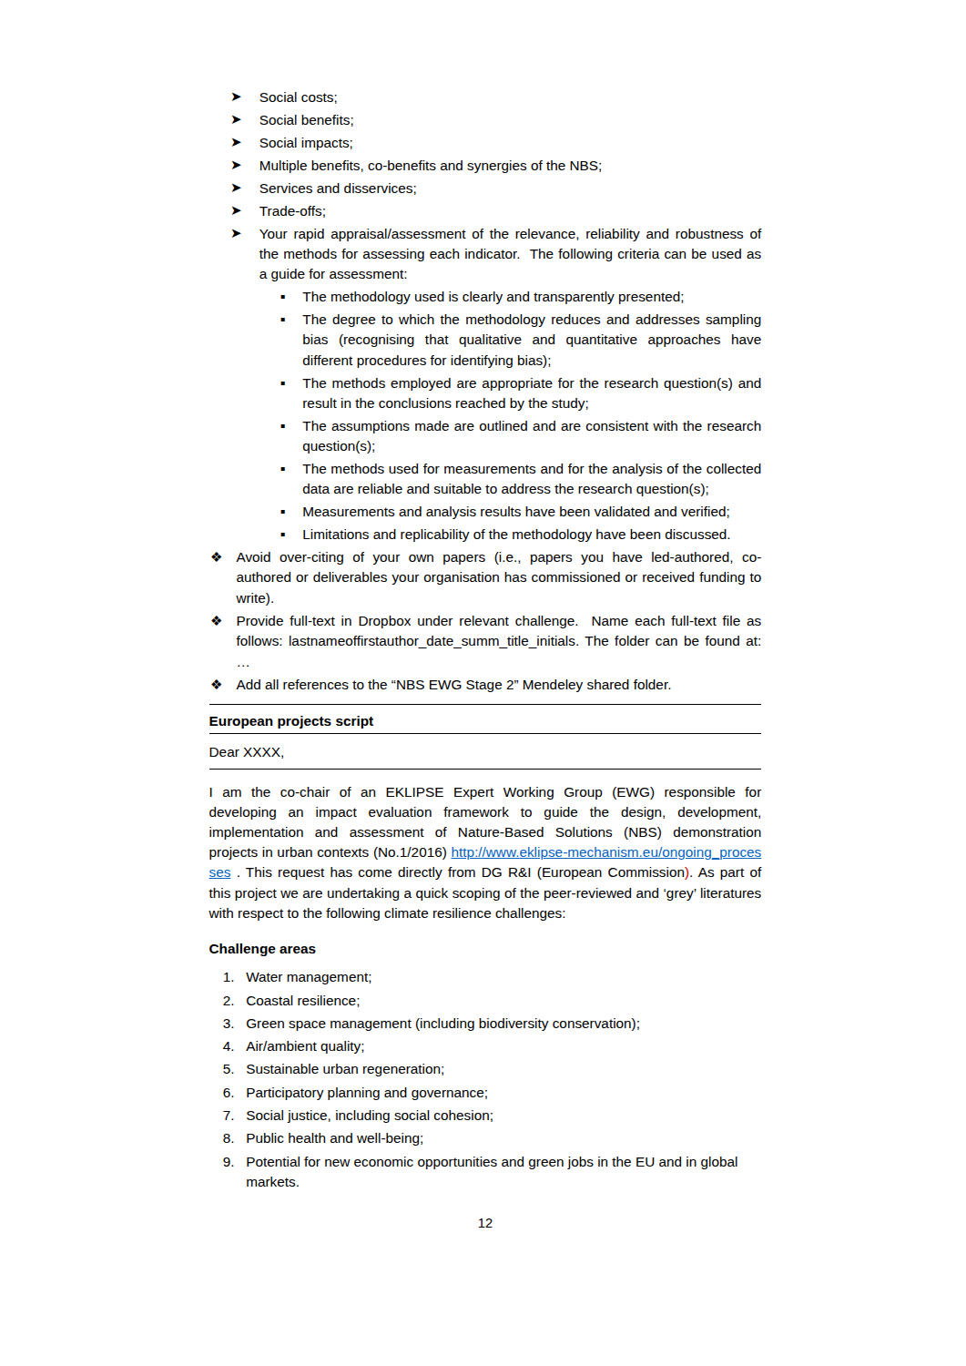Social costs;
Social benefits;
Social impacts;
Multiple benefits, co-benefits and synergies of the NBS;
Services and disservices;
Trade-offs;
Your rapid appraisal/assessment of the relevance, reliability and robustness of the methods for assessing each indicator. The following criteria can be used as a guide for assessment:
The methodology used is clearly and transparently presented;
The degree to which the methodology reduces and addresses sampling bias (recognising that qualitative and quantitative approaches have different procedures for identifying bias);
The methods employed are appropriate for the research question(s) and result in the conclusions reached by the study;
The assumptions made are outlined and are consistent with the research question(s);
The methods used for measurements and for the analysis of the collected data are reliable and suitable to address the research question(s);
Measurements and analysis results have been validated and verified;
Limitations and replicability of the methodology have been discussed.
Avoid over-citing of your own papers (i.e., papers you have led-authored, co-authored or deliverables your organisation has commissioned or received funding to write).
Provide full-text in Dropbox under relevant challenge. Name each full-text file as follows: lastnameoffirstauthor_date_summ_title_initials. The folder can be found at: …
Add all references to the “NBS EWG Stage 2” Mendeley shared folder.
European projects script
Dear XXXX,
I am the co-chair of an EKLIPSE Expert Working Group (EWG) responsible for developing an impact evaluation framework to guide the design, development, implementation and assessment of Nature-Based Solutions (NBS) demonstration projects in urban contexts (No.1/2016) http://www.eklipse-mechanism.eu/ongoing_processes . This request has come directly from DG R&I (European Commission). As part of this project we are undertaking a quick scoping of the peer-reviewed and ‘grey’ literatures with respect to the following climate resilience challenges:
Challenge areas
Water management;
Coastal resilience;
Green space management (including biodiversity conservation);
Air/ambient quality;
Sustainable urban regeneration;
Participatory planning and governance;
Social justice, including social cohesion;
Public health and well-being;
Potential for new economic opportunities and green jobs in the EU and in global markets.
12